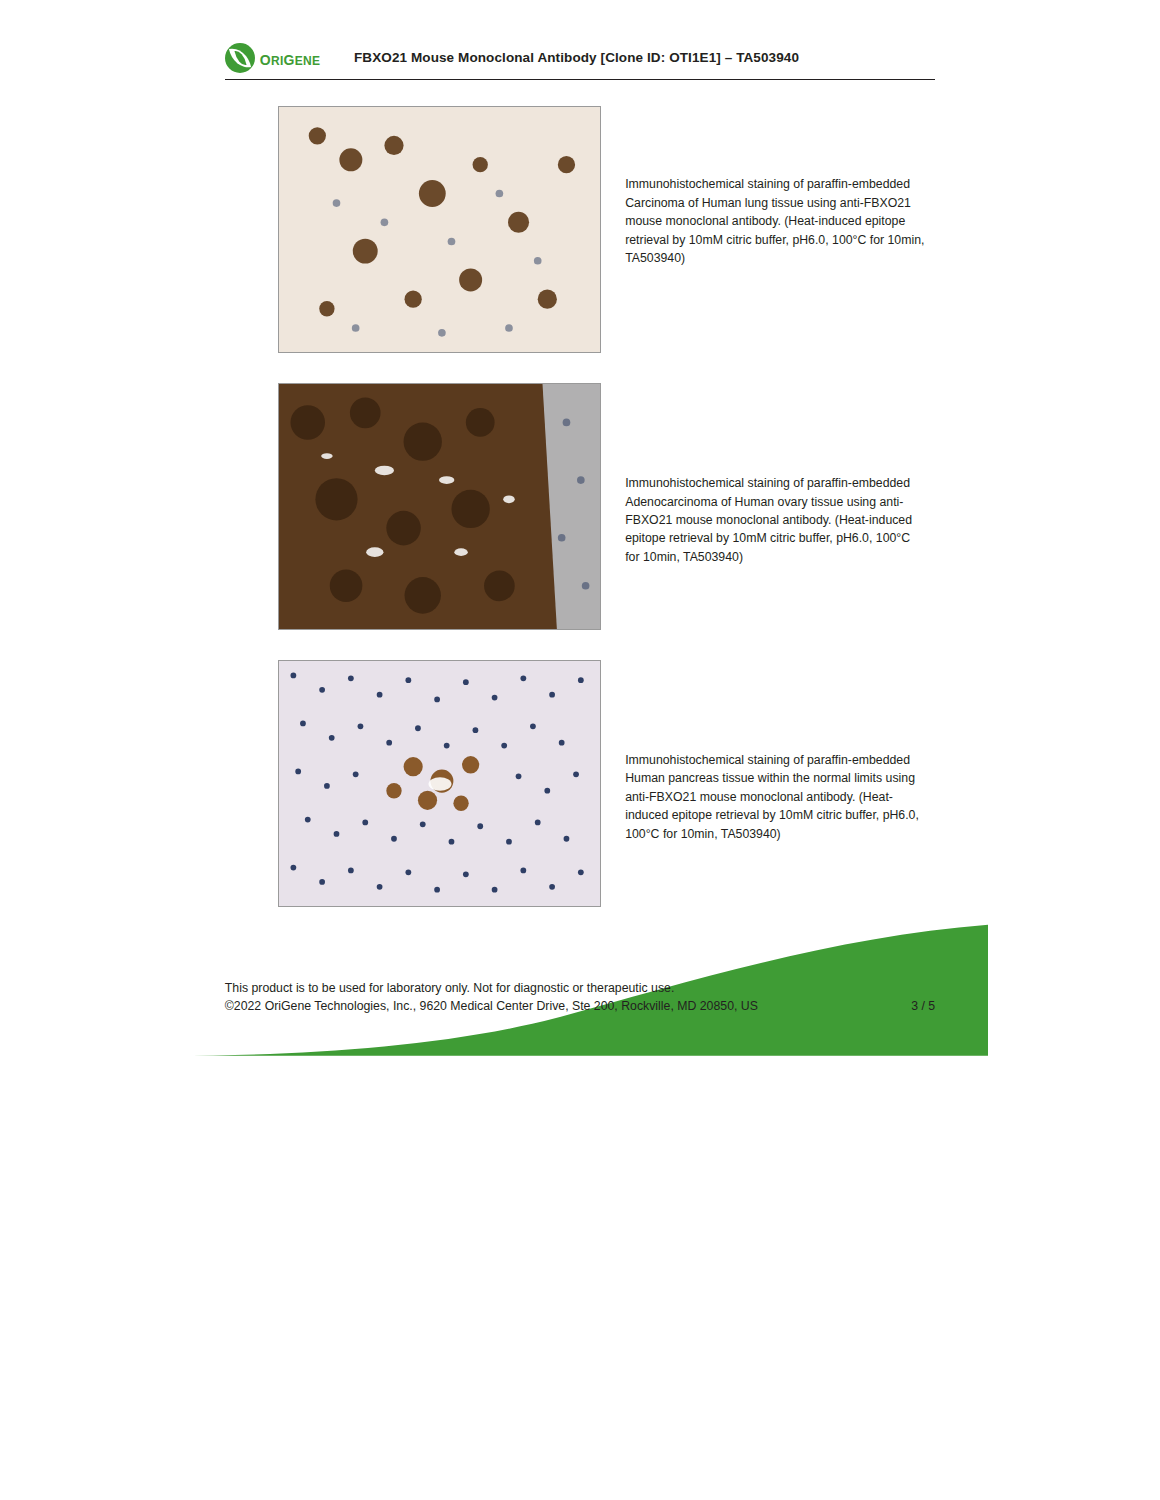OriGene
FBXO21 Mouse Monoclonal Antibody [Clone ID: OTI1E1] – TA503940
Immunohistochemical staining of paraffin-embedded Carcinoma of Human lung tissue using anti-FBXO21 mouse monoclonal antibody. (Heat-induced epitope retrieval by 10mM citric buffer, pH6.0, 100°C for 10min, TA503940)
Immunohistochemical staining of paraffin-embedded Adenocarcinoma of Human ovary tissue using anti-FBXO21 mouse monoclonal antibody. (Heat-induced epitope retrieval by 10mM citric buffer, pH6.0, 100°C for 10min, TA503940)
Immunohistochemical staining of paraffin-embedded Human pancreas tissue within the normal limits using anti-FBXO21 mouse monoclonal antibody. (Heat-induced epitope retrieval by 10mM citric buffer, pH6.0, 100°C for 10min, TA503940)
This product is to be used for laboratory only. Not for diagnostic or therapeutic use.
©2022 OriGene Technologies, Inc., 9620 Medical Center Drive, Ste 200, Rockville, MD 20850, US
3 / 5